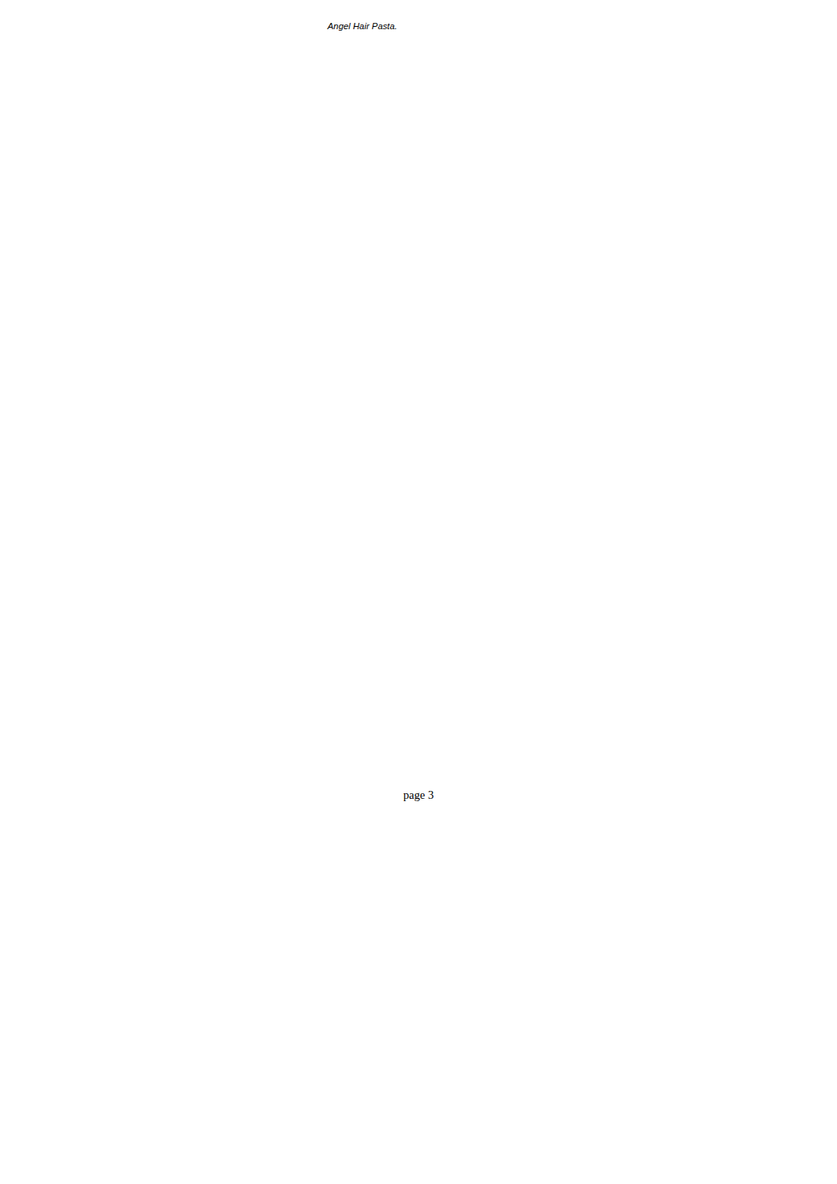Angel Hair Pasta.
page 3